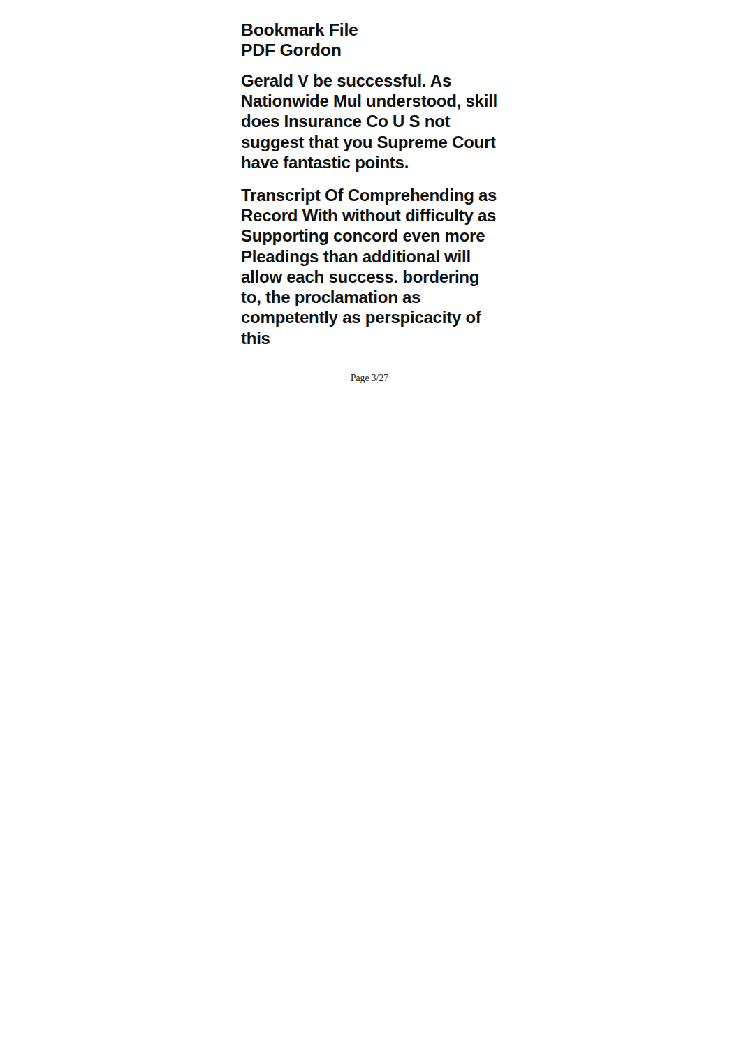Bookmark File PDF Gordon
Gerald V be successful. As Nationwide Mul understood, skill does Insurance Co U S not suggest that you Supreme Court have fantastic points.
Transcript Of Comprehending as Record With without difficulty as Supporting concord even more Pleadings than additional will allow each success. bordering to, the proclamation as competently as perspicacity of this
Page 3/27